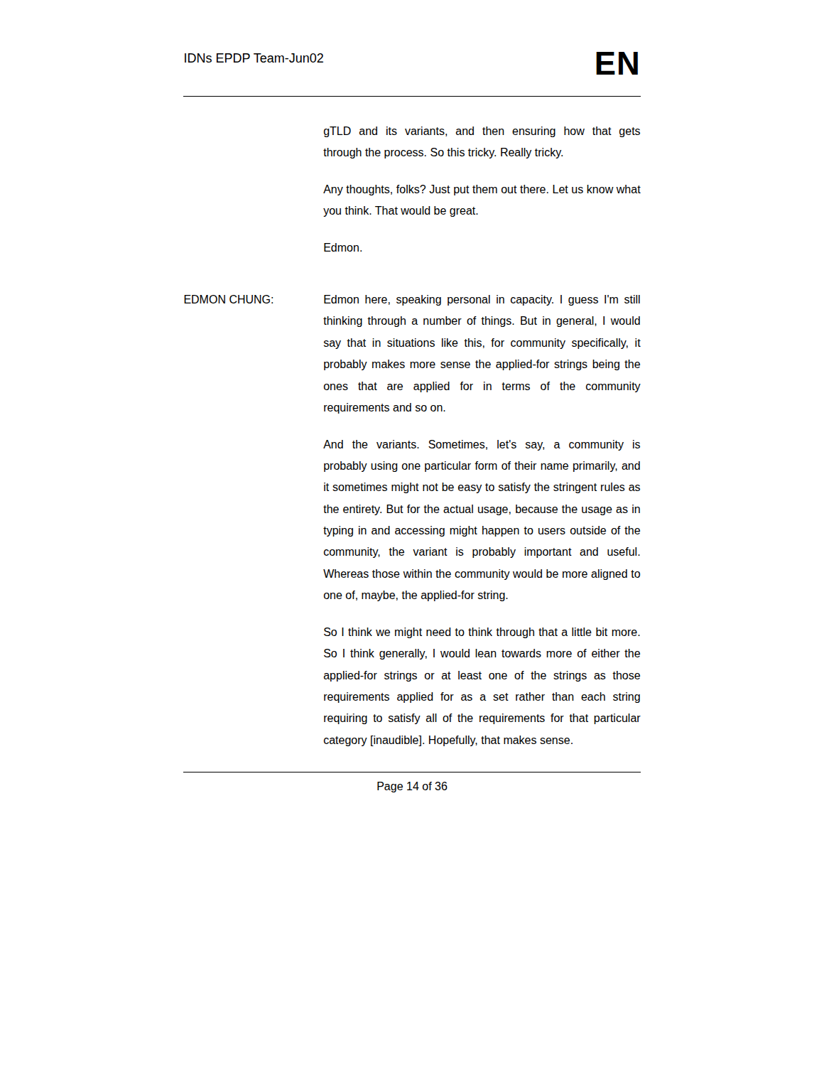IDNs EPDP Team-Jun02
EN
gTLD and its variants, and then ensuring how that gets through the process. So this tricky. Really tricky.
Any thoughts, folks? Just put them out there. Let us know what you think. That would be great.
Edmon.
EDMON CHUNG:
Edmon here, speaking personal in capacity. I guess I'm still thinking through a number of things. But in general, I would say that in situations like this, for community specifically, it probably makes more sense the applied-for strings being the ones that are applied for in terms of the community requirements and so on.
And the variants. Sometimes, let's say, a community is probably using one particular form of their name primarily, and it sometimes might not be easy to satisfy the stringent rules as the entirety. But for the actual usage, because the usage as in typing in and accessing might happen to users outside of the community, the variant is probably important and useful. Whereas those within the community would be more aligned to one of, maybe, the applied-for string.
So I think we might need to think through that a little bit more. So I think generally, I would lean towards more of either the applied-for strings or at least one of the strings as those requirements applied for as a set rather than each string requiring to satisfy all of the requirements for that particular category [inaudible]. Hopefully, that makes sense.
Page 14 of 36